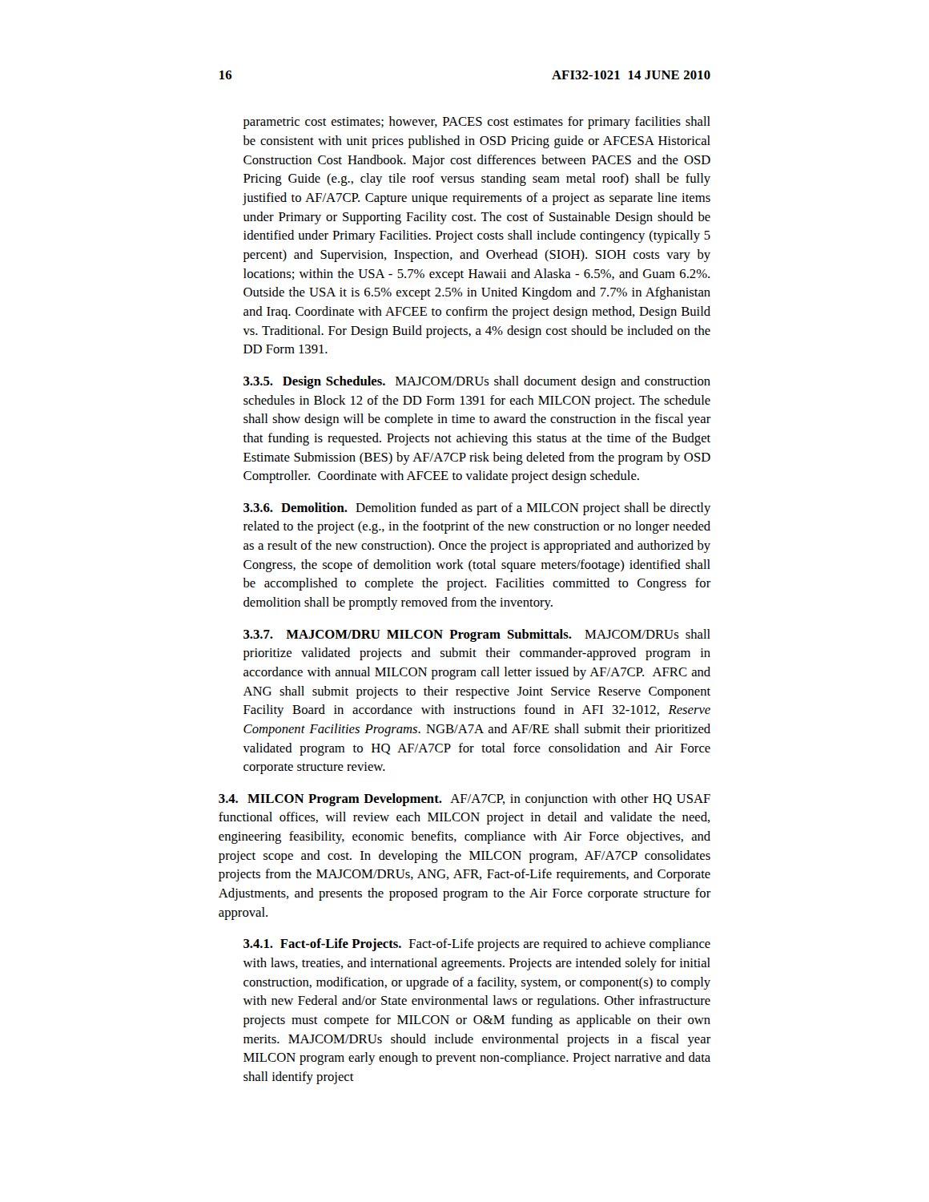16 AFI32-1021 14 JUNE 2010
parametric cost estimates; however, PACES cost estimates for primary facilities shall be consistent with unit prices published in OSD Pricing guide or AFCESA Historical Construction Cost Handbook. Major cost differences between PACES and the OSD Pricing Guide (e.g., clay tile roof versus standing seam metal roof) shall be fully justified to AF/A7CP. Capture unique requirements of a project as separate line items under Primary or Supporting Facility cost. The cost of Sustainable Design should be identified under Primary Facilities. Project costs shall include contingency (typically 5 percent) and Supervision, Inspection, and Overhead (SIOH). SIOH costs vary by locations; within the USA - 5.7% except Hawaii and Alaska - 6.5%, and Guam 6.2%. Outside the USA it is 6.5% except 2.5% in United Kingdom and 7.7% in Afghanistan and Iraq. Coordinate with AFCEE to confirm the project design method, Design Build vs. Traditional. For Design Build projects, a 4% design cost should be included on the DD Form 1391.
3.3.5. Design Schedules. MAJCOM/DRUs shall document design and construction schedules in Block 12 of the DD Form 1391 for each MILCON project. The schedule shall show design will be complete in time to award the construction in the fiscal year that funding is requested. Projects not achieving this status at the time of the Budget Estimate Submission (BES) by AF/A7CP risk being deleted from the program by OSD Comptroller. Coordinate with AFCEE to validate project design schedule.
3.3.6. Demolition. Demolition funded as part of a MILCON project shall be directly related to the project (e.g., in the footprint of the new construction or no longer needed as a result of the new construction). Once the project is appropriated and authorized by Congress, the scope of demolition work (total square meters/footage) identified shall be accomplished to complete the project. Facilities committed to Congress for demolition shall be promptly removed from the inventory.
3.3.7. MAJCOM/DRU MILCON Program Submittals. MAJCOM/DRUs shall prioritize validated projects and submit their commander-approved program in accordance with annual MILCON program call letter issued by AF/A7CP. AFRC and ANG shall submit projects to their respective Joint Service Reserve Component Facility Board in accordance with instructions found in AFI 32-1012, Reserve Component Facilities Programs. NGB/A7A and AF/RE shall submit their prioritized validated program to HQ AF/A7CP for total force consolidation and Air Force corporate structure review.
3.4. MILCON Program Development. AF/A7CP, in conjunction with other HQ USAF functional offices, will review each MILCON project in detail and validate the need, engineering feasibility, economic benefits, compliance with Air Force objectives, and project scope and cost. In developing the MILCON program, AF/A7CP consolidates projects from the MAJCOM/DRUs, ANG, AFR, Fact-of-Life requirements, and Corporate Adjustments, and presents the proposed program to the Air Force corporate structure for approval.
3.4.1. Fact-of-Life Projects. Fact-of-Life projects are required to achieve compliance with laws, treaties, and international agreements. Projects are intended solely for initial construction, modification, or upgrade of a facility, system, or component(s) to comply with new Federal and/or State environmental laws or regulations. Other infrastructure projects must compete for MILCON or O&M funding as applicable on their own merits. MAJCOM/DRUs should include environmental projects in a fiscal year MILCON program early enough to prevent non-compliance. Project narrative and data shall identify project